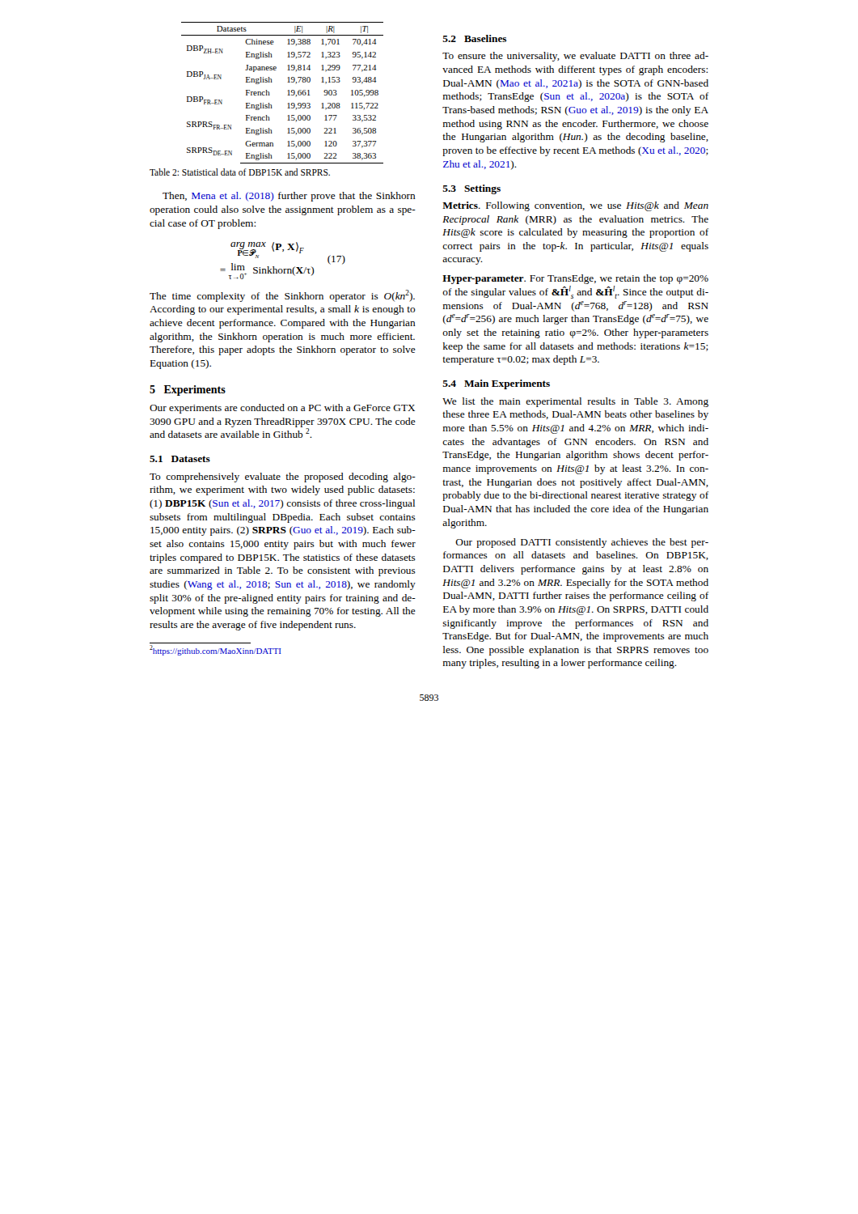| Datasets | / E / | / R / | / T / |
| --- | --- | --- | --- |
| DBP ZH–EN | Chinese | 19,388 | 1,701 | 70,414 |
| English | 19,572 | 1,323 | 95,142 |
| DBP JA–EN | Japanese | 19,814 | 1,299 | 77,214 |
| English | 19,780 | 1,153 | 93,484 |
| DBP FR–EN | French | 19,661 | 903 | 105,998 |
| English | 19,993 | 1,208 | 115,722 |
| SRPRS FR–EN | French | 15,000 | 177 | 33,532 |
| English | 15,000 | 221 | 36,508 |
| SRPRS DE–EN | German | 15,000 | 120 | 37,377 |
| English | 15,000 | 222 | 38,363 |
Table 2: Statistical data of DBP15K and SRPRS.
Then, Mena et al. (2018) further prove that the Sinkhorn operation could also solve the assignment problem as a special case of OT problem:
arg max P∈𝓟N ⟨P, X⟩F
= lim τ→0+ Sinkhorn(X/τ)
(17)
The time complexity of the Sinkhorn operator is O(kn2). According to our experimental results, a small k is enough to achieve decent performance. Compared with the Hungarian algorithm, the Sinkhorn operation is much more efficient. Therefore, this paper adopts the Sinkhorn operator to solve Equation (15).
5 Experiments
Our experiments are conducted on a PC with a GeForce GTX 3090 GPU and a Ryzen ThreadRipper 3970X CPU. The code and datasets are available in Github 2.
5.1 Datasets
To comprehensively evaluate the proposed decoding algorithm, we experiment with two widely used public datasets: (1) DBP15K (Sun et al., 2017) consists of three cross-lingual subsets from multilingual DBpedia. Each subset contains 15,000 entity pairs. (2) SRPRS (Guo et al., 2019). Each subset also contains 15,000 entity pairs but with much fewer triples compared to DBP15K. The statistics of these datasets are summarized in Table 2. To be consistent with previous studies (Wang et al., 2018; Sun et al., 2018), we randomly split 30% of the pre-aligned entity pairs for training and development while using the remaining 70% for testing. All the results are the average of five independent runs.
2https://github.com/MaoXinn/DATTI
5.2 Baselines
To ensure the universality, we evaluate DATTI on three advanced EA methods with different types of graph encoders: Dual-AMN (Mao et al., 2021a) is the SOTA of GNN-based methods; TransEdge (Sun et al., 2020a) is the SOTA of Trans-based methods; RSN (Guo et al., 2019) is the only EA method using RNN as the encoder. Furthermore, we choose the Hungarian algorithm (Hun.) as the decoding baseline, proven to be effective by recent EA methods (Xu et al., 2020; Zhu et al., 2021).
5.3 Settings
Metrics. Following convention, we use Hits@k and Mean Reciprocal Rank (MRR) as the evaluation metrics. The Hits@k score is calculated by measuring the proportion of correct pairs in the top-k. In particular, Hits@1 equals accuracy.
Hyper-parameter. For TransEdge, we retain the top φ=20% of the singular values of &Ĥls and &Ĥlt. Since the output dimensions of Dual-AMN (de=768, dr=128) and RSN (de=dr=256) are much larger than TransEdge (de=dr=75), we only set the retaining ratio φ=2%. Other hyper-parameters keep the same for all datasets and methods: iterations k=15; temperature τ=0.02; max depth L=3.
5.4 Main Experiments
We list the main experimental results in Table 3. Among these three EA methods, Dual-AMN beats other baselines by more than 5.5% on Hits@1 and 4.2% on MRR, which indicates the advantages of GNN encoders. On RSN and TransEdge, the Hungarian algorithm shows decent performance improvements on Hits@1 by at least 3.2%. In contrast, the Hungarian does not positively affect Dual-AMN, probably due to the bi-directional nearest iterative strategy of Dual-AMN that has included the core idea of the Hungarian algorithm.
Our proposed DATTI consistently achieves the best performances on all datasets and baselines. On DBP15K, DATTI delivers performance gains by at least 2.8% on Hits@1 and 3.2% on MRR. Especially for the SOTA method Dual-AMN, DATTI further raises the performance ceiling of EA by more than 3.9% on Hits@1. On SRPRS, DATTI could significantly improve the performances of RSN and TransEdge. But for Dual-AMN, the improvements are much less. One possible explanation is that SRPRS removes too many triples, resulting in a lower performance ceiling.
5893